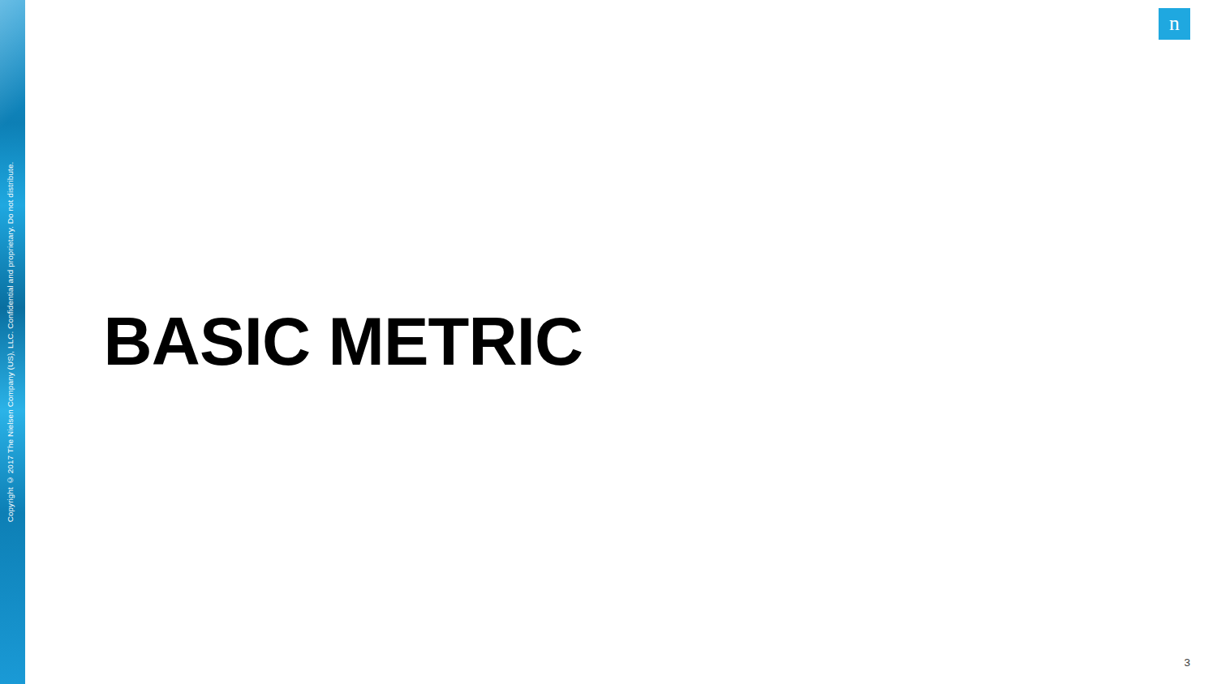Copyright © 2017 The Nielsen Company (US), LLC. Confidential and proprietary. Do not distribute.
n
BASIC METRIC
3